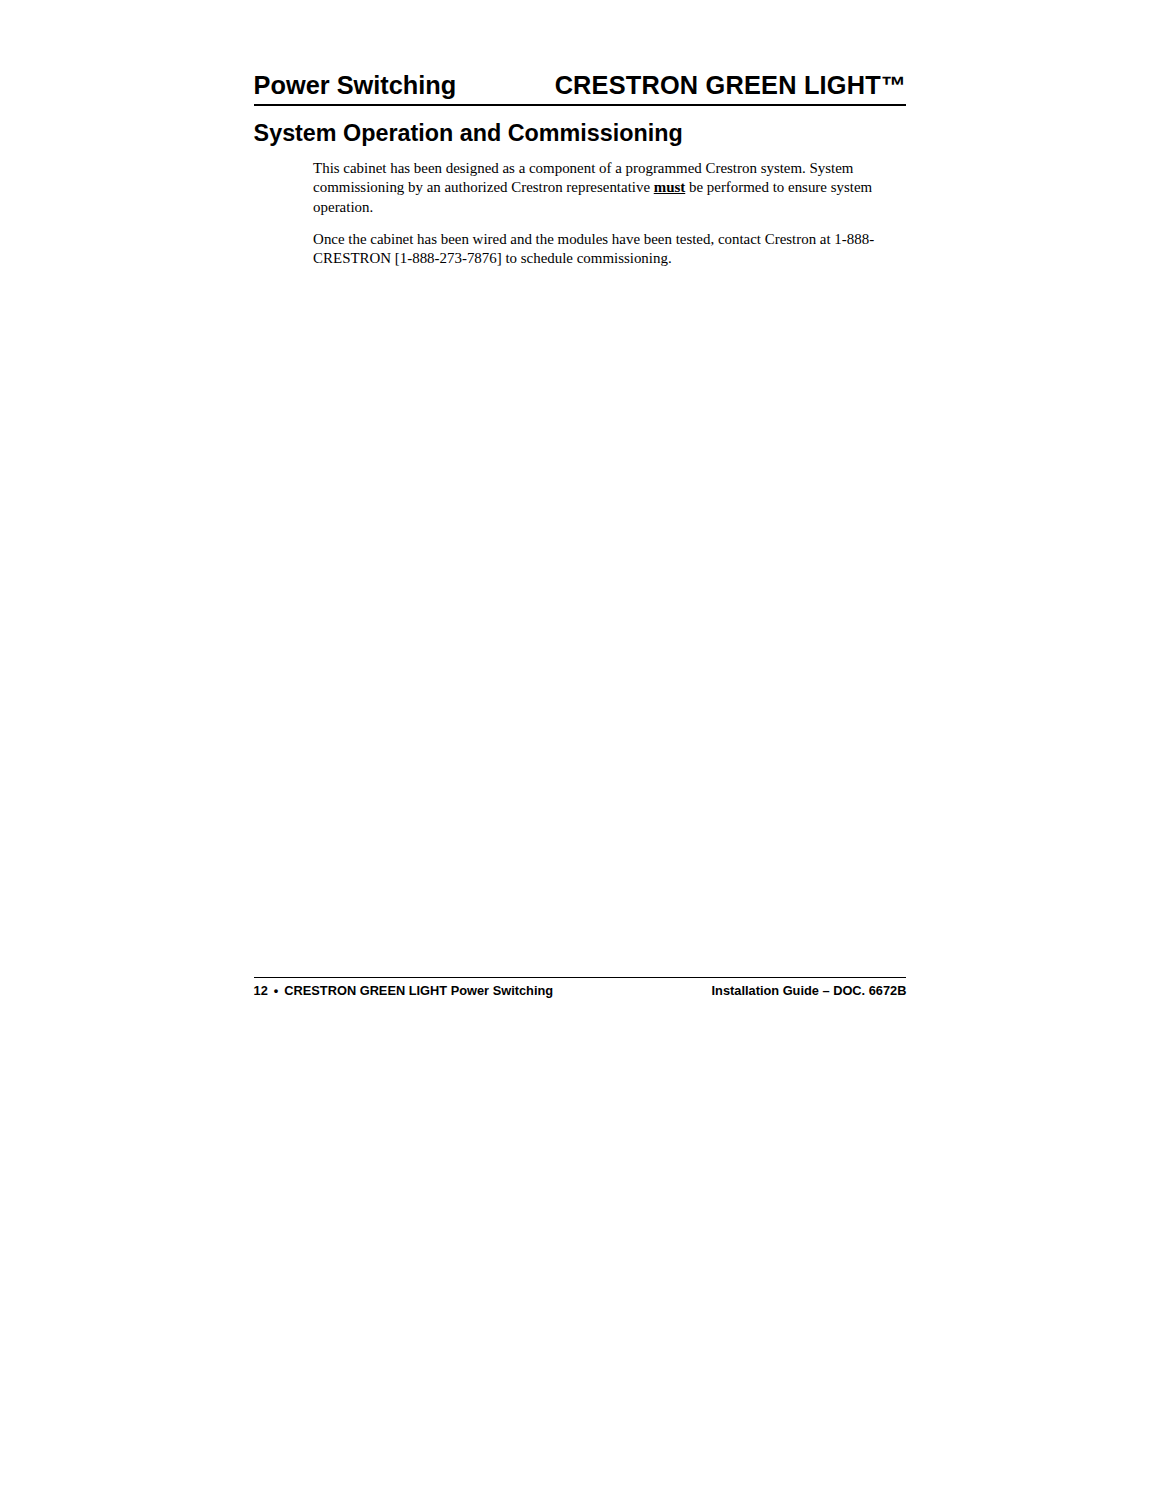Power Switching
CRESTRON GREEN LIGHT™
System Operation and Commissioning
This cabinet has been designed as a component of a programmed Crestron system. System commissioning by an authorized Crestron representative must be performed to ensure system operation.
Once the cabinet has been wired and the modules have been tested, contact Crestron at 1-888-CRESTRON [1-888-273-7876] to schedule commissioning.
12•CRESTRON GREEN LIGHT Power Switching
Installation Guide – DOC. 6672B